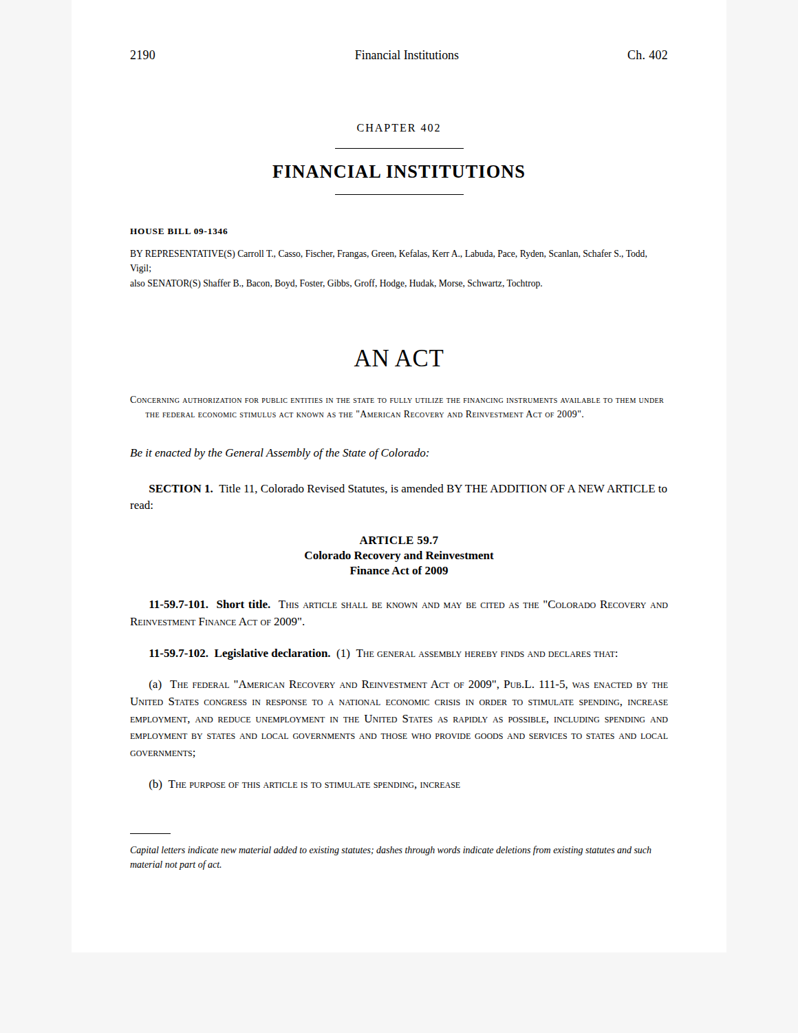2190 Financial Institutions Ch. 402
CHAPTER 402
FINANCIAL INSTITUTIONS
HOUSE BILL 09-1346
BY REPRESENTATIVE(S) Carroll T., Casso, Fischer, Frangas, Green, Kefalas, Kerr A., Labuda, Pace, Ryden, Scanlan, Schafer S., Todd, Vigil;
also SENATOR(S) Shaffer B., Bacon, Boyd, Foster, Gibbs, Groff, Hodge, Hudak, Morse, Schwartz, Tochtrop.
AN ACT
Concerning authorization for public entities in the state to fully utilize the financing instruments available to them under the federal economic stimulus act known as the "American Recovery and Reinvestment Act of 2009".
Be it enacted by the General Assembly of the State of Colorado:
SECTION 1. Title 11, Colorado Revised Statutes, is amended BY THE ADDITION OF A NEW ARTICLE to read:
ARTICLE 59.7
Colorado Recovery and Reinvestment
Finance Act of 2009
11-59.7-101. Short title. This article shall be known and may be cited as the "Colorado Recovery and Reinvestment Finance Act of 2009".
11-59.7-102. Legislative declaration. (1) The general assembly hereby finds and declares that:
(a) The federal "American Recovery and Reinvestment Act of 2009", Pub.L. 111-5, was enacted by the United States congress in response to a national economic crisis in order to stimulate spending, increase employment, and reduce unemployment in the United States as rapidly as possible, including spending and employment by states and local governments and those who provide goods and services to states and local governments;
(b) The purpose of this article is to stimulate spending, increase
Capital letters indicate new material added to existing statutes; dashes through words indicate deletions from existing statutes and such material not part of act.